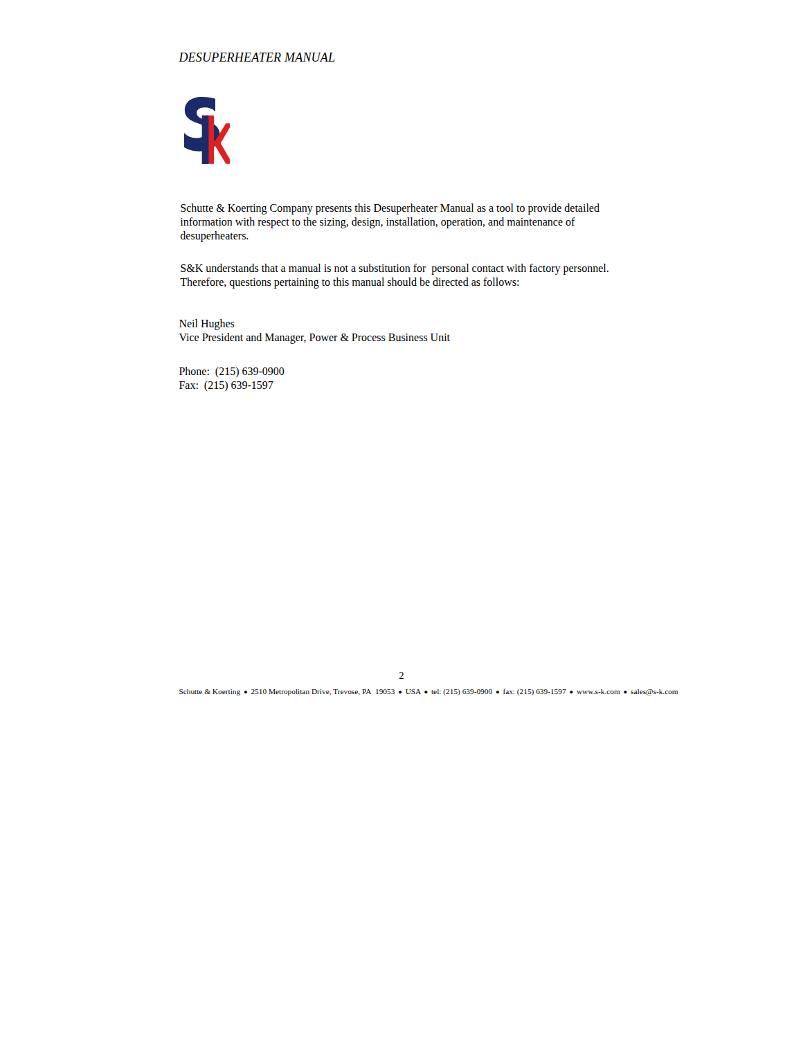DESUPERHEATER MANUAL
Schutte & Koerting Company presents this Desuperheater Manual as a tool to provide detailed information with respect to the sizing, design, installation, operation, and maintenance of desuperheaters.
S&K understands that a manual is not a substitution for personal contact with factory personnel. Therefore, questions pertaining to this manual should be directed as follows:
Neil Hughes
Vice President and Manager, Power & Process Business Unit
Phone: (215) 639-0900
Fax: (215) 639-1597
2
Schutte & Koerting ● 2510 Metropolitan Drive, Trevose, PA 19053 ● USA ● tel: (215) 639-0900 ● fax: (215) 639-1597 ● www.s-k.com ● sales@s-k.com